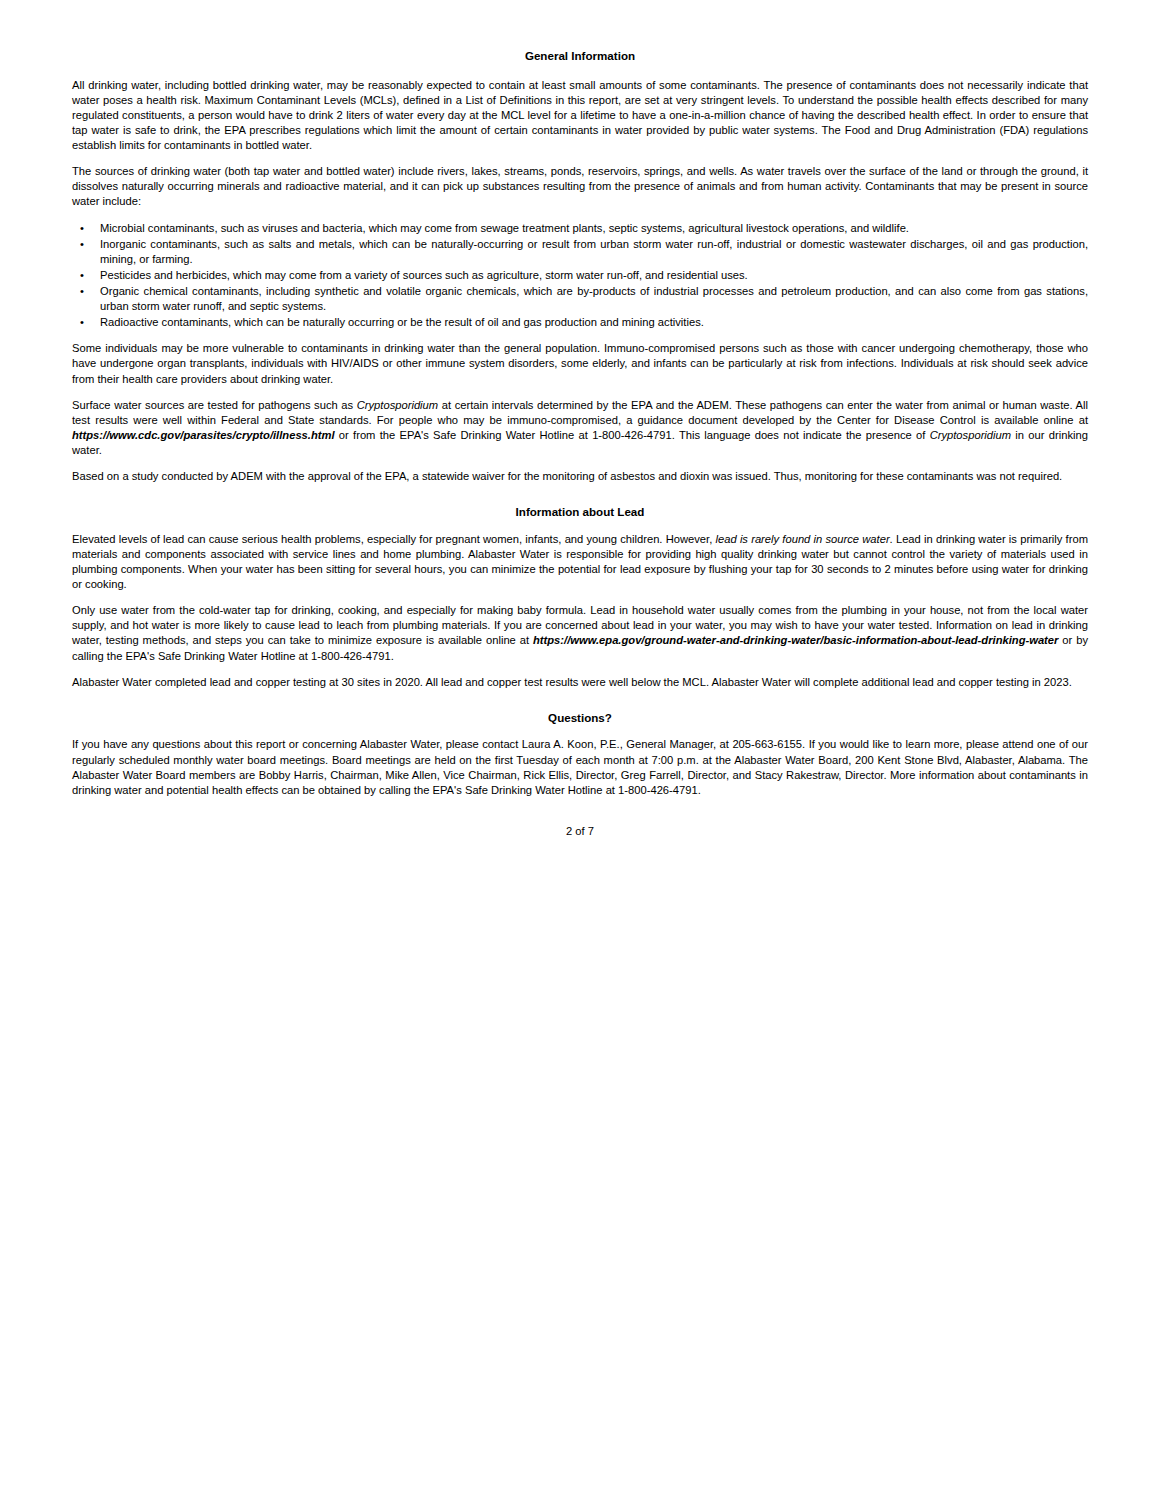General Information
All drinking water, including bottled drinking water, may be reasonably expected to contain at least small amounts of some contaminants. The presence of contaminants does not necessarily indicate that water poses a health risk. Maximum Contaminant Levels (MCLs), defined in a List of Definitions in this report, are set at very stringent levels. To understand the possible health effects described for many regulated constituents, a person would have to drink 2 liters of water every day at the MCL level for a lifetime to have a one-in-a-million chance of having the described health effect. In order to ensure that tap water is safe to drink, the EPA prescribes regulations which limit the amount of certain contaminants in water provided by public water systems. The Food and Drug Administration (FDA) regulations establish limits for contaminants in bottled water.
The sources of drinking water (both tap water and bottled water) include rivers, lakes, streams, ponds, reservoirs, springs, and wells. As water travels over the surface of the land or through the ground, it dissolves naturally occurring minerals and radioactive material, and it can pick up substances resulting from the presence of animals and from human activity. Contaminants that may be present in source water include:
Microbial contaminants, such as viruses and bacteria, which may come from sewage treatment plants, septic systems, agricultural livestock operations, and wildlife.
Inorganic contaminants, such as salts and metals, which can be naturally-occurring or result from urban storm water run-off, industrial or domestic wastewater discharges, oil and gas production, mining, or farming.
Pesticides and herbicides, which may come from a variety of sources such as agriculture, storm water run-off, and residential uses.
Organic chemical contaminants, including synthetic and volatile organic chemicals, which are by-products of industrial processes and petroleum production, and can also come from gas stations, urban storm water runoff, and septic systems.
Radioactive contaminants, which can be naturally occurring or be the result of oil and gas production and mining activities.
Some individuals may be more vulnerable to contaminants in drinking water than the general population. Immuno-compromised persons such as those with cancer undergoing chemotherapy, those who have undergone organ transplants, individuals with HIV/AIDS or other immune system disorders, some elderly, and infants can be particularly at risk from infections. Individuals at risk should seek advice from their health care providers about drinking water.
Surface water sources are tested for pathogens such as Cryptosporidium at certain intervals determined by the EPA and the ADEM. These pathogens can enter the water from animal or human waste. All test results were well within Federal and State standards. For people who may be immuno-compromised, a guidance document developed by the Center for Disease Control is available online at https://www.cdc.gov/parasites/crypto/illness.html or from the EPA's Safe Drinking Water Hotline at 1-800-426-4791. This language does not indicate the presence of Cryptosporidium in our drinking water.
Based on a study conducted by ADEM with the approval of the EPA, a statewide waiver for the monitoring of asbestos and dioxin was issued. Thus, monitoring for these contaminants was not required.
Information about Lead
Elevated levels of lead can cause serious health problems, especially for pregnant women, infants, and young children. However, lead is rarely found in source water. Lead in drinking water is primarily from materials and components associated with service lines and home plumbing. Alabaster Water is responsible for providing high quality drinking water but cannot control the variety of materials used in plumbing components. When your water has been sitting for several hours, you can minimize the potential for lead exposure by flushing your tap for 30 seconds to 2 minutes before using water for drinking or cooking.
Only use water from the cold-water tap for drinking, cooking, and especially for making baby formula. Lead in household water usually comes from the plumbing in your house, not from the local water supply, and hot water is more likely to cause lead to leach from plumbing materials. If you are concerned about lead in your water, you may wish to have your water tested. Information on lead in drinking water, testing methods, and steps you can take to minimize exposure is available online at https://www.epa.gov/ground-water-and-drinking-water/basic-information-about-lead-drinking-water or by calling the EPA's Safe Drinking Water Hotline at 1-800-426-4791.
Alabaster Water completed lead and copper testing at 30 sites in 2020. All lead and copper test results were well below the MCL. Alabaster Water will complete additional lead and copper testing in 2023.
Questions?
If you have any questions about this report or concerning Alabaster Water, please contact Laura A. Koon, P.E., General Manager, at 205-663-6155. If you would like to learn more, please attend one of our regularly scheduled monthly water board meetings. Board meetings are held on the first Tuesday of each month at 7:00 p.m. at the Alabaster Water Board, 200 Kent Stone Blvd, Alabaster, Alabama. The Alabaster Water Board members are Bobby Harris, Chairman, Mike Allen, Vice Chairman, Rick Ellis, Director, Greg Farrell, Director, and Stacy Rakestraw, Director. More information about contaminants in drinking water and potential health effects can be obtained by calling the EPA's Safe Drinking Water Hotline at 1-800-426-4791.
2 of 7